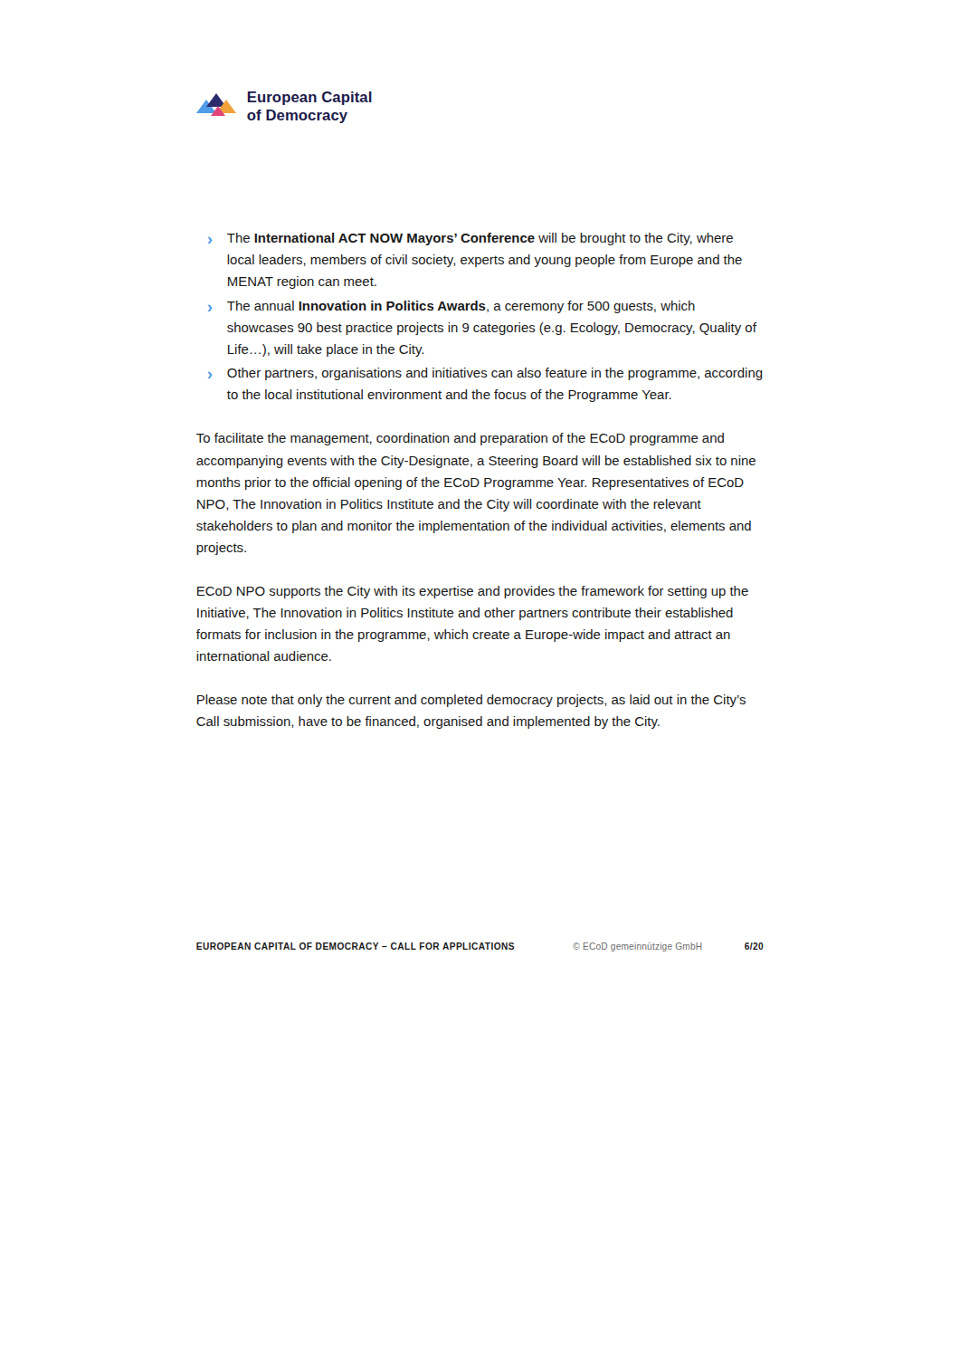European Capital
of Democracy
The International ACT NOW Mayors’ Conference will be brought to the City, where local leaders, members of civil society, experts and young people from Europe and the MENAT region can meet.
The annual Innovation in Politics Awards, a ceremony for 500 guests, which showcases 90 best practice projects in 9 categories (e.g. Ecology, Democracy, Quality of Life…), will take place in the City.
Other partners, organisations and initiatives can also feature in the programme, according to the local institutional environment and the focus of the Programme Year.
To facilitate the management, coordination and preparation of the ECoD programme and accompanying events with the City-Designate, a Steering Board will be established six to nine months prior to the official opening of the ECoD Programme Year. Representatives of ECoD NPO, The Innovation in Politics Institute and the City will coordinate with the relevant stakeholders to plan and monitor the implementation of the individual activities, elements and projects.
ECoD NPO supports the City with its expertise and provides the framework for setting up the Initiative, The Innovation in Politics Institute and other partners contribute their established formats for inclusion in the programme, which create a Europe-wide impact and attract an international audience.
Please note that only the current and completed democracy projects, as laid out in the City’s Call submission, have to be financed, organised and implemented by the City.
European Capital of Democracy – Call for Applications
© ECoD gemeinnützige GmbH
6/20